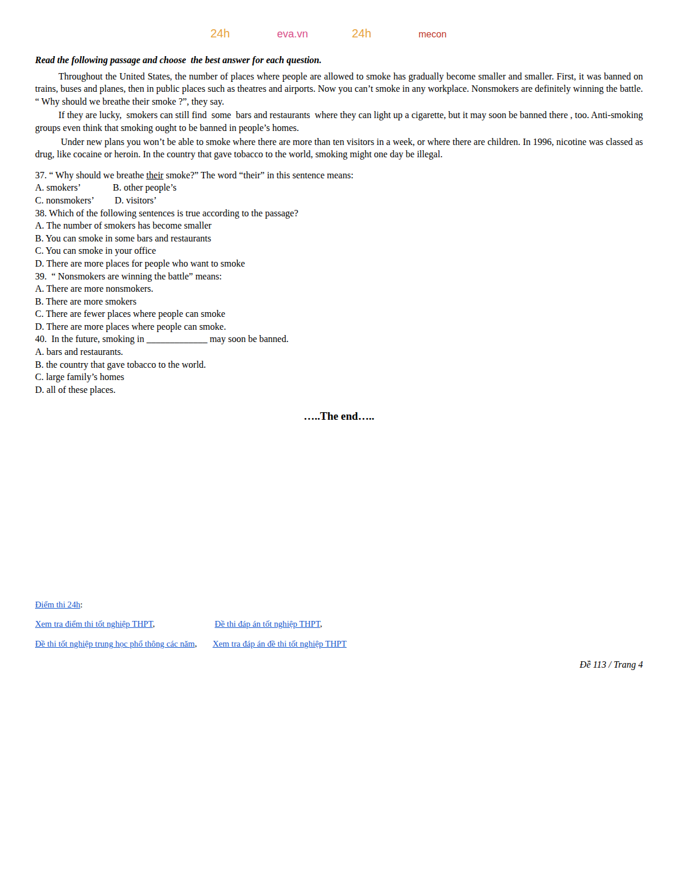Read the following passage and choose the best answer for each question.
Throughout the United States, the number of places where people are allowed to smoke has gradually become smaller and smaller. First, it was banned on trains, buses and planes, then in public places such as theatres and airports. Now you can’t smoke in any workplace. Nonsmokers are definitely winning the battle. “ Why should we breathe their smoke ?”, they say.
If they are lucky, smokers can still find some bars and restaurants where they can light up a cigarette, but it may soon be banned there , too. Anti-smoking groups even think that smoking ought to be banned in people’s homes.
Under new plans you won’t be able to smoke where there are more than ten visitors in a week, or where there are children. In 1996, nicotine was classed as drug, like cocaine or heroin. In the country that gave tobacco to the world, smoking might one day be illegal.
37. “ Why should we breathe their smoke?” The word “their” in this sentence means:
A. smokers’ B. other people’s
C. nonsmokers’ D. visitors’
38. Which of the following sentences is true according to the passage?
A. The number of smokers has become smaller
B. You can smoke in some bars and restaurants
C. You can smoke in your office
D. There are more places for people who want to smoke
39. “ Nonsmokers are winning the battle” means:
A. There are more nonsmokers.
B. There are more smokers
C. There are fewer places where people can smoke
D. There are more places where people can smoke.
40. In the future, smoking in _____________ may soon be banned.
A. bars and restaurants.
B. the country that gave tobacco to the world.
C. large family’s homes
D. all of these places.
…..The end…..
Điểm thi 24h:
Xem tra điểm thi tốt nghiệp THPT, Đề thi đáp án tốt nghiệp THPT,
Đề thi tốt nghiệp trung học phổ thông các năm, Xem tra đáp án đề thi tốt nghiệp THPT
Đề 113 / Trang 4